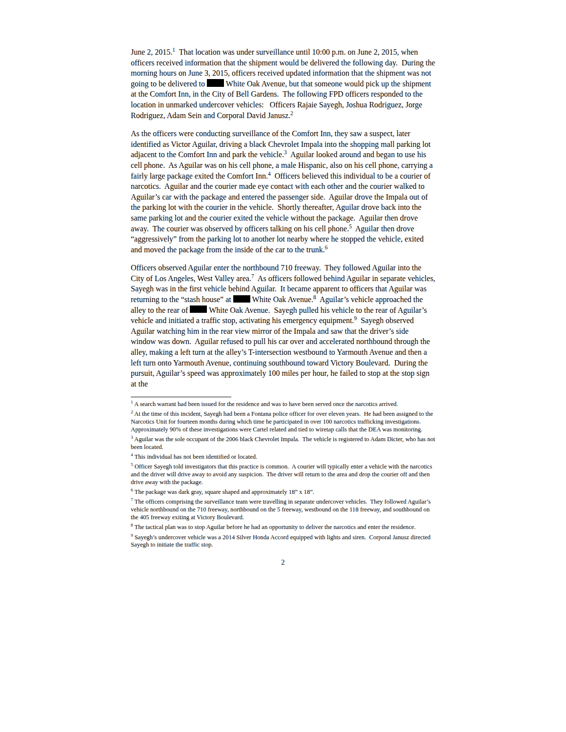June 2, 2015.1 That location was under surveillance until 10:00 p.m. on June 2, 2015, when officers received information that the shipment would be delivered the following day. During the morning hours on June 3, 2015, officers received updated information that the shipment was not going to be delivered to White Oak Avenue, but that someone would pick up the shipment at the Comfort Inn, in the City of Bell Gardens. The following FPD officers responded to the location in unmarked undercover vehicles: Officers Rajaie Sayegh, Joshua Rodriguez, Jorge Rodriguez, Adam Sein and Corporal David Janusz.2
As the officers were conducting surveillance of the Comfort Inn, they saw a suspect, later identified as Victor Aguilar, driving a black Chevrolet Impala into the shopping mall parking lot adjacent to the Comfort Inn and park the vehicle.3 Aguilar looked around and began to use his cell phone. As Aguilar was on his cell phone, a male Hispanic, also on his cell phone, carrying a fairly large package exited the Comfort Inn.4 Officers believed this individual to be a courier of narcotics. Aguilar and the courier made eye contact with each other and the courier walked to Aguilar’s car with the package and entered the passenger side. Aguilar drove the Impala out of the parking lot with the courier in the vehicle. Shortly thereafter, Aguilar drove back into the same parking lot and the courier exited the vehicle without the package. Aguilar then drove away. The courier was observed by officers talking on his cell phone.5 Aguilar then drove “aggressively” from the parking lot to another lot nearby where he stopped the vehicle, exited and moved the package from the inside of the car to the trunk.6
Officers observed Aguilar enter the northbound 710 freeway. They followed Aguilar into the City of Los Angeles, West Valley area.7 As officers followed behind Aguilar in separate vehicles, Sayegh was in the first vehicle behind Aguilar. It became apparent to officers that Aguilar was returning to the “stash house” at White Oak Avenue.8 Aguilar’s vehicle approached the alley to the rear of White Oak Avenue. Sayegh pulled his vehicle to the rear of Aguilar’s vehicle and initiated a traffic stop, activating his emergency equipment.9 Sayegh observed Aguilar watching him in the rear view mirror of the Impala and saw that the driver’s side window was down. Aguilar refused to pull his car over and accelerated northbound through the alley, making a left turn at the alley’s T-intersection westbound to Yarmouth Avenue and then a left turn onto Yarmouth Avenue, continuing southbound toward Victory Boulevard. During the pursuit, Aguilar’s speed was approximately 100 miles per hour, he failed to stop at the stop sign at the
1 A search warrant had been issued for the residence and was to have been served once the narcotics arrived.
2 At the time of this incident, Sayegh had been a Fontana police officer for over eleven years. He had been assigned to the Narcotics Unit for fourteen months during which time he participated in over 100 narcotics trafficking investigations. Approximately 90% of these investigations were Cartel related and tied to wiretap calls that the DEA was monitoring.
3 Aguilar was the sole occupant of the 2006 black Chevrolet Impala. The vehicle is registered to Adam Dicter, who has not been located.
4 This individual has not been identified or located.
5 Officer Sayegh told investigators that this practice is common. A courier will typically enter a vehicle with the narcotics and the driver will drive away to avoid any suspicion. The driver will return to the area and drop the courier off and then drive away with the package.
6 The package was dark gray, square shaped and approximately 18” x 18”.
7 The officers comprising the surveillance team were travelling in separate undercover vehicles. They followed Aguilar’s vehicle northbound on the 710 freeway, northbound on the 5 freeway, westbound on the 118 freeway, and southbound on the 405 freeway exiting at Victory Boulevard.
8 The tactical plan was to stop Aguilar before he had an opportunity to deliver the narcotics and enter the residence.
9 Sayegh’s undercover vehicle was a 2014 Silver Honda Accord equipped with lights and siren. Corporal Janusz directed Sayegh to initiate the traffic stop.
2